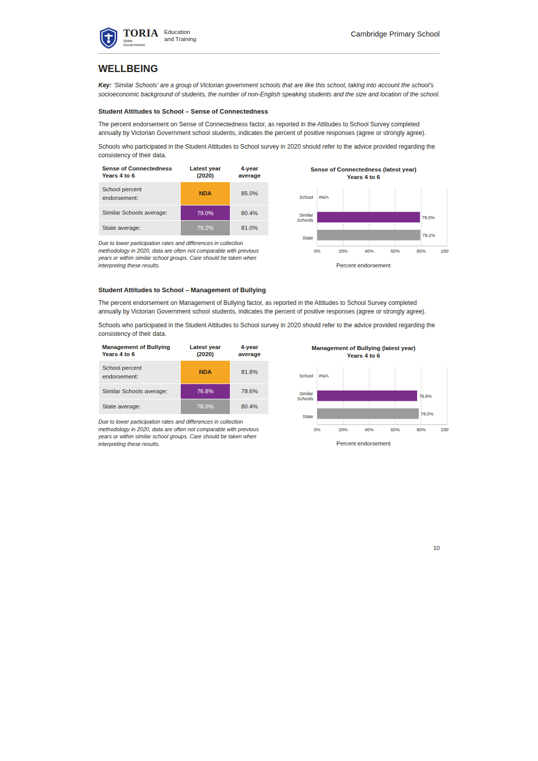TORIA
State
Government
Education
and Training
Cambridge Primary School
WELLBEING
Key: ‘Similar Schools’ are a group of Victorian government schools that are like this school, taking into account the school’s socioeconomic background of students, the number of non-English speaking students and the size and location of the school.
Student Attitudes to School – Sense of Connectedness
The percent endorsement on Sense of Connectedness factor, as reported in the Attitudes to School Survey completed annually by Victorian Government school students, indicates the percent of positive responses (agree or strongly agree).
Schools who participated in the Student Attitudes to School survey in 2020 should refer to the advice provided regarding the consistency of their data.
| Sense of Connectedness Years 4 to 6 | Latest year (2020) | 4-year average |
| --- | --- | --- |
| School percent endorsement: | NDA | 85.0% |
| Similar Schools average: | 79.0% | 80.4% |
| State average: | 79.2% | 81.0% |
Due to lower participation rates and differences in collection methodology in 2020, data are often not comparable with previous years or within similar school groups. Care should be taken when interpreting these results.
Sense of Connectedness (latest year)
Years 4 to 6
School Similar Schools State #N/A 79.0% 79.2% 0% 20% 40% 60% 80% 100%
Percent endorsement
Student Attitudes to School – Management of Bullying
The percent endorsement on Management of Bullying factor, as reported in the Attitudes to School Survey completed annually by Victorian Government school students, indicates the percent of positive responses (agree or strongly agree).
Schools who participated in the Student Attitudes to School survey in 2020 should refer to the advice provided regarding the consistency of their data.
| Management of Bullying Years 4 to 6 | Latest year (2020) | 4-year average |
| --- | --- | --- |
| School percent endorsement: | NDA | 81.8% |
| Similar Schools average: | 76.8% | 78.6% |
| State average: | 78.0% | 80.4% |
Due to lower participation rates and differences in collection methodology in 2020, data are often not comparable with previous years or within similar school groups. Care should be taken when interpreting these results.
Management of Bullying (latest year)
Years 4 to 6
School Similar Schools State #N/A 76.8% 78.0% 0% 20% 40% 60% 80% 100%
Percent endorsement
10